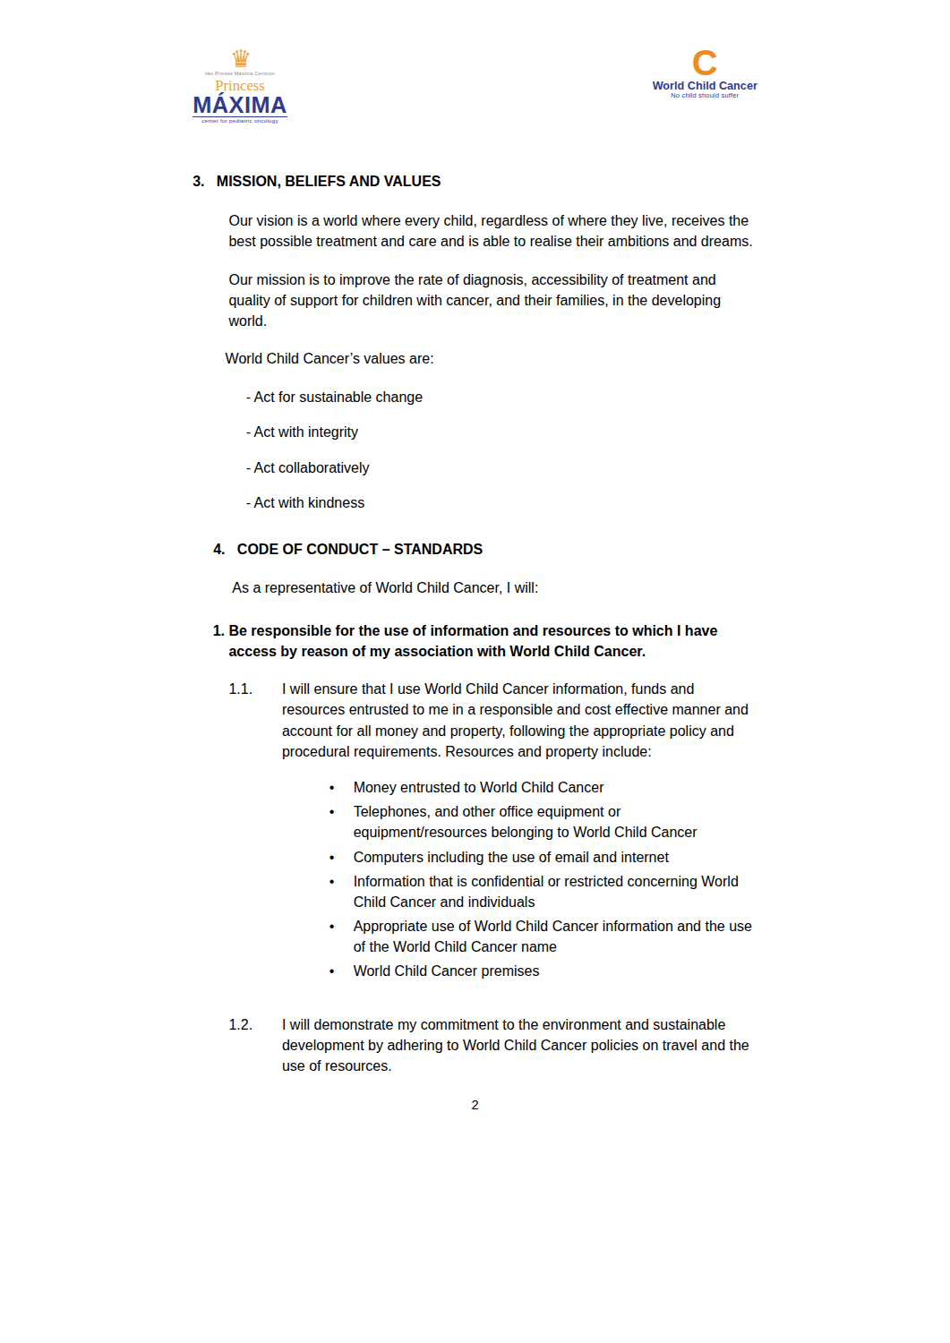♛
Het Prinses Máxima Centrum
Princess
MÁXIMA
center for pediatric oncology
C
World Child Cancer
No child should suffer
3. MISSION, BELIEFS AND VALUES
Our vision is a world where every child, regardless of where they live, receives the best possible treatment and care and is able to realise their ambitions and dreams.
Our mission is to improve the rate of diagnosis, accessibility of treatment and quality of support for children with cancer, and their families, in the developing world.
World Child Cancer’s values are:
- Act for sustainable change
- Act with integrity
- Act collaboratively
- Act with kindness
4. CODE OF CONDUCT – STANDARDS
As a representative of World Child Cancer, I will:
Be responsible for the use of information and resources to which I have access by reason of my association with World Child Cancer.
1.1. I will ensure that I use World Child Cancer information, funds and resources entrusted to me in a responsible and cost effective manner and account for all money and property, following the appropriate policy and procedural requirements. Resources and property include:
Money entrusted to World Child Cancer
Telephones, and other office equipment or equipment/resources belonging to World Child Cancer
Computers including the use of email and internet
Information that is confidential or restricted concerning World Child Cancer and individuals
Appropriate use of World Child Cancer information and the use of the World Child Cancer name
World Child Cancer premises
1.2. I will demonstrate my commitment to the environment and sustainable development by adhering to World Child Cancer policies on travel and the use of resources.
2